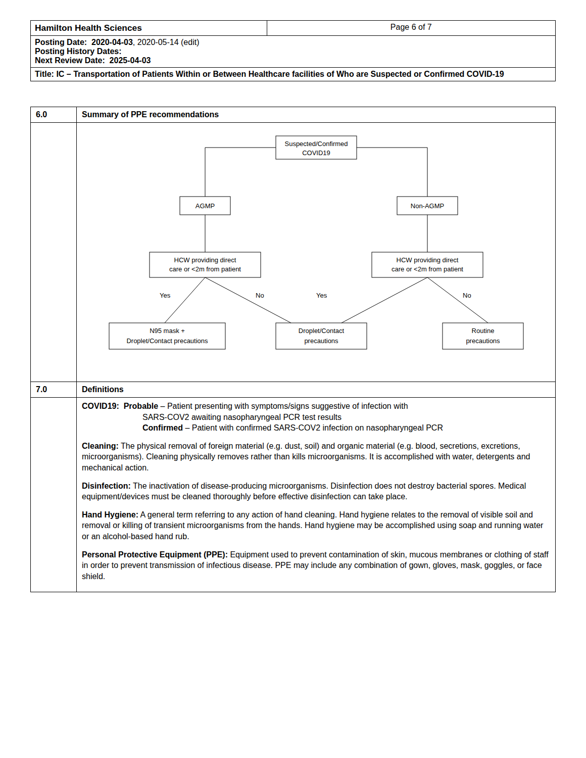| Hamilton Health Sciences | Page 6 of 7 |
| Posting Date: 2020-04-03 , 2020-05-14 (edit) Posting History Dates: Next Review Date: 2025-04-03 |
| Title: IC – Transportation of Patients Within or Between Healthcare facilities of Who are Suspected or Confirmed COVID-19 |
| 6.0 | Summary of PPE recommendations |
| | Suspected/Confirmed COVID19 AGMP Non-AGMP HCW providing direct care or <2m from patient HCW providing direct care or <2m from patient Yes No Yes No N95 mask + Droplet/Contact precautions Droplet/Contact precautions Routine precautions |
| 7.0 | Definitions |
| | COVID19: Probable – Patient presenting with symptoms/signs suggestive of infection with SARS-COV2 awaiting nasopharyngeal PCR test results Confirmed – Patient with confirmed SARS-COV2 infection on nasopharyngeal PCR Cleaning: The physical removal of foreign material (e.g. dust, soil) and organic material (e.g. blood, secretions, excretions, microorganisms). Cleaning physically removes rather than kills microorganisms. It is accomplished with water, detergents and mechanical action. Disinfection: The inactivation of disease-producing microorganisms. Disinfection does not destroy bacterial spores. Medical equipment/devices must be cleaned thoroughly before effective disinfection can take place. Hand Hygiene: A general term referring to any action of hand cleaning. Hand hygiene relates to the removal of visible soil and removal or killing of transient microorganisms from the hands. Hand hygiene may be accomplished using soap and running water or an alcohol-based hand rub. Personal Protective Equipment (PPE): Equipment used to prevent contamination of skin, mucous membranes or clothing of staff in order to prevent transmission of infectious disease. PPE may include any combination of gown, gloves, mask, goggles, or face shield. |